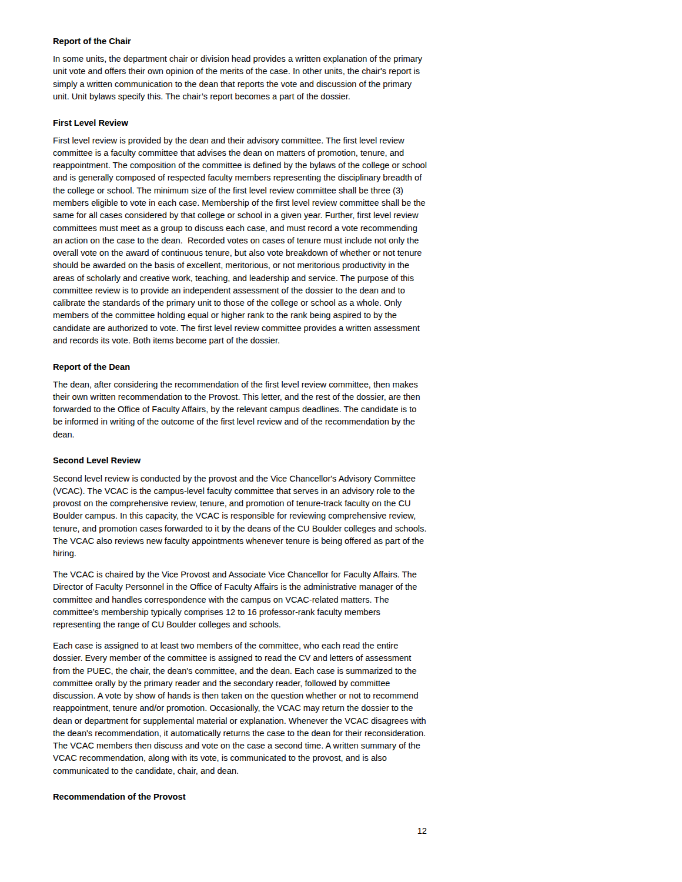Report of the Chair
In some units, the department chair or division head provides a written explanation of the primary unit vote and offers their own opinion of the merits of the case. In other units, the chair's report is simply a written communication to the dean that reports the vote and discussion of the primary unit. Unit bylaws specify this. The chair’s report becomes a part of the dossier.
First Level Review
First level review is provided by the dean and their advisory committee. The first level review committee is a faculty committee that advises the dean on matters of promotion, tenure, and reappointment. The composition of the committee is defined by the bylaws of the college or school and is generally composed of respected faculty members representing the disciplinary breadth of the college or school. The minimum size of the first level review committee shall be three (3) members eligible to vote in each case. Membership of the first level review committee shall be the same for all cases considered by that college or school in a given year. Further, first level review committees must meet as a group to discuss each case, and must record a vote recommending an action on the case to the dean. Recorded votes on cases of tenure must include not only the overall vote on the award of continuous tenure, but also vote breakdown of whether or not tenure should be awarded on the basis of excellent, meritorious, or not meritorious productivity in the areas of scholarly and creative work, teaching, and leadership and service. The purpose of this committee review is to provide an independent assessment of the dossier to the dean and to calibrate the standards of the primary unit to those of the college or school as a whole. Only members of the committee holding equal or higher rank to the rank being aspired to by the candidate are authorized to vote. The first level review committee provides a written assessment and records its vote. Both items become part of the dossier.
Report of the Dean
The dean, after considering the recommendation of the first level review committee, then makes their own written recommendation to the Provost. This letter, and the rest of the dossier, are then forwarded to the Office of Faculty Affairs, by the relevant campus deadlines. The candidate is to be informed in writing of the outcome of the first level review and of the recommendation by the dean.
Second Level Review
Second level review is conducted by the provost and the Vice Chancellor's Advisory Committee (VCAC). The VCAC is the campus-level faculty committee that serves in an advisory role to the provost on the comprehensive review, tenure, and promotion of tenure-track faculty on the CU Boulder campus. In this capacity, the VCAC is responsible for reviewing comprehensive review, tenure, and promotion cases forwarded to it by the deans of the CU Boulder colleges and schools. The VCAC also reviews new faculty appointments whenever tenure is being offered as part of the hiring.
The VCAC is chaired by the Vice Provost and Associate Vice Chancellor for Faculty Affairs. The Director of Faculty Personnel in the Office of Faculty Affairs is the administrative manager of the committee and handles correspondence with the campus on VCAC-related matters. The committee’s membership typically comprises 12 to 16 professor-rank faculty members representing the range of CU Boulder colleges and schools.
Each case is assigned to at least two members of the committee, who each read the entire dossier. Every member of the committee is assigned to read the CV and letters of assessment from the PUEC, the chair, the dean's committee, and the dean. Each case is summarized to the committee orally by the primary reader and the secondary reader, followed by committee discussion. A vote by show of hands is then taken on the question whether or not to recommend reappointment, tenure and/or promotion. Occasionally, the VCAC may return the dossier to the dean or department for supplemental material or explanation. Whenever the VCAC disagrees with the dean's recommendation, it automatically returns the case to the dean for their reconsideration. The VCAC members then discuss and vote on the case a second time. A written summary of the VCAC recommendation, along with its vote, is communicated to the provost, and is also communicated to the candidate, chair, and dean.
Recommendation of the Provost
12